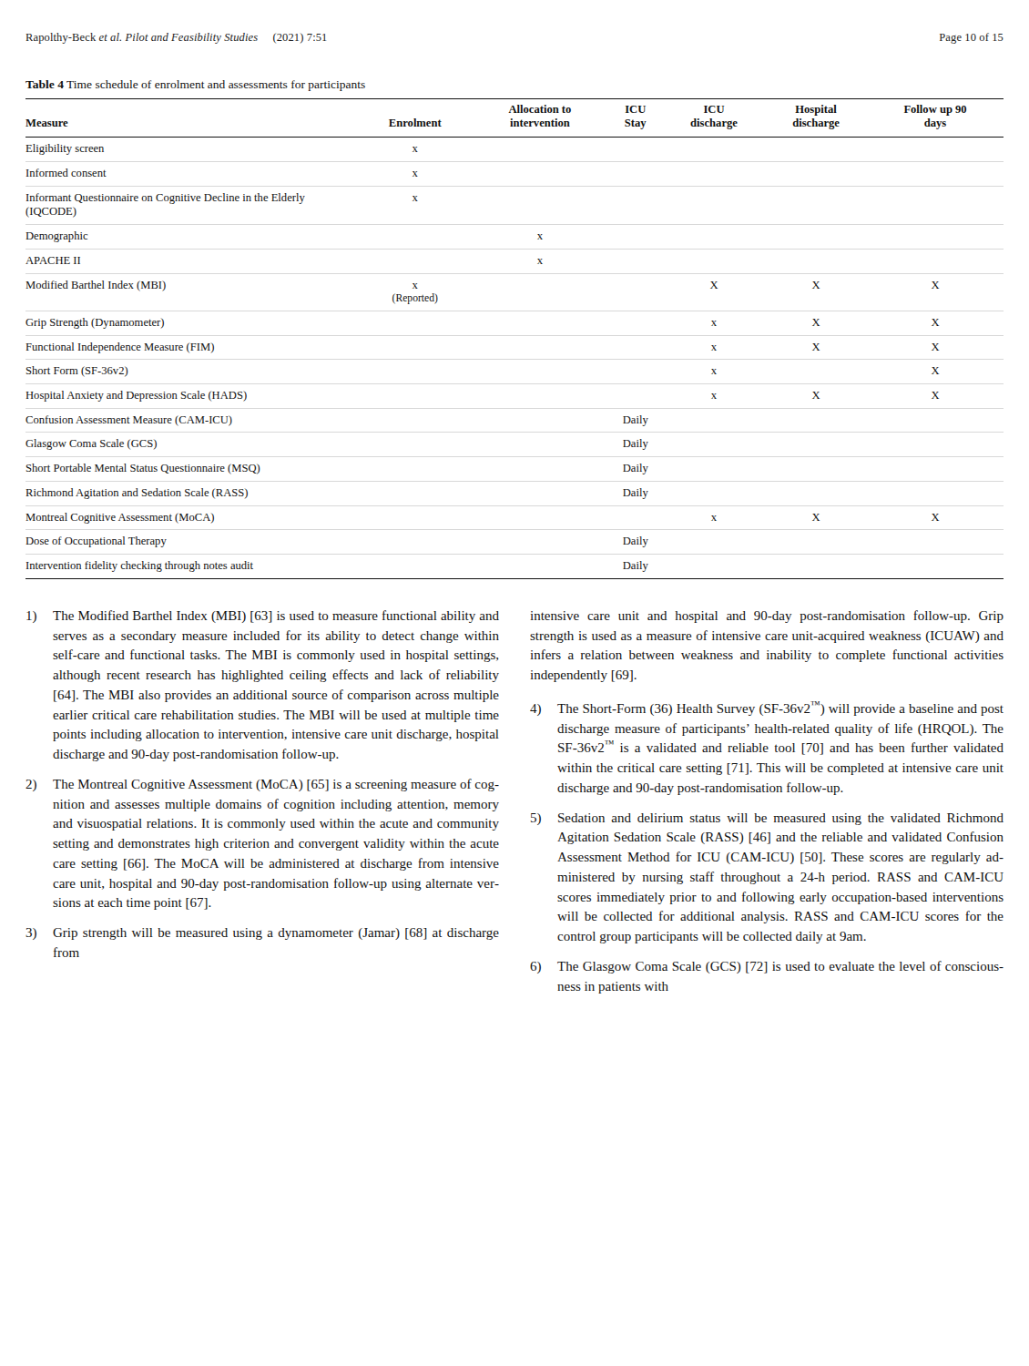Rapolthy-Beck et al. Pilot and Feasibility Studies (2021) 7:51
Page 10 of 15
Table 4 Time schedule of enrolment and assessments for participants
| Measure | Enrolment | Allocation to intervention | ICU Stay | ICU discharge | Hospital discharge | Follow up 90 days |
| --- | --- | --- | --- | --- | --- | --- |
| Eligibility screen | x | | | | | |
| Informed consent | x | | | | | |
| Informant Questionnaire on Cognitive Decline in the Elderly (IQCODE) | x | | | | | |
| Demographic | | x | | | | |
| APACHE II | | x | | | | |
| Modified Barthel Index (MBI) | x (Reported) | | | X | X | X |
| Grip Strength (Dynamometer) | | | | x | X | X |
| Functional Independence Measure (FIM) | | | | x | X | X |
| Short Form (SF-36v2) | | | | x | | X |
| Hospital Anxiety and Depression Scale (HADS) | | | | x | X | X |
| Confusion Assessment Measure (CAM-ICU) | | | Daily | | | |
| Glasgow Coma Scale (GCS) | | | Daily | | | |
| Short Portable Mental Status Questionnaire (MSQ) | | | Daily | | | |
| Richmond Agitation and Sedation Scale (RASS) | | | Daily | | | |
| Montreal Cognitive Assessment (MoCA) | | | | x | X | X |
| Dose of Occupational Therapy | | | Daily | | | |
| Intervention fidelity checking through notes audit | | | Daily | | | |
The Modified Barthel Index (MBI) [63] is used to measure functional ability and serves as a secondary measure included for its ability to detect change within self-care and functional tasks. The MBI is commonly used in hospital settings, although recent research has highlighted ceiling effects and lack of reliability [64]. The MBI also provides an additional source of comparison across multiple earlier critical care rehabilitation studies. The MBI will be used at multiple time points including allocation to intervention, intensive care unit discharge, hospital discharge and 90-day post-randomisation follow-up.
The Montreal Cognitive Assessment (MoCA) [65] is a screening measure of cognition and assesses multiple domains of cognition including attention, memory and visuospatial relations. It is commonly used within the acute and community setting and demonstrates high criterion and convergent validity within the acute care setting [66]. The MoCA will be administered at discharge from intensive care unit, hospital and 90-day post-randomisation follow-up using alternate versions at each time point [67].
Grip strength will be measured using a dynamometer (Jamar) [68] at discharge from
intensive care unit and hospital and 90-day post-randomisation follow-up. Grip strength is used as a measure of intensive care unit-acquired weakness (ICUAW) and infers a relation between weakness and inability to complete functional activities independently [69].
The Short-Form (36) Health Survey (SF-36v2™) will provide a baseline and post discharge measure of participants’ health-related quality of life (HRQOL). The SF-36v2™ is a validated and reliable tool [70] and has been further validated within the critical care setting [71]. This will be completed at intensive care unit discharge and 90-day post-randomisation follow-up.
Sedation and delirium status will be measured using the validated Richmond Agitation Sedation Scale (RASS) [46] and the reliable and validated Confusion Assessment Method for ICU (CAM-ICU) [50]. These scores are regularly administered by nursing staff throughout a 24-h period. RASS and CAM-ICU scores immediately prior to and following early occupation-based interventions will be collected for additional analysis. RASS and CAM-ICU scores for the control group participants will be collected daily at 9am.
The Glasgow Coma Scale (GCS) [72] is used to evaluate the level of consciousness in patients with